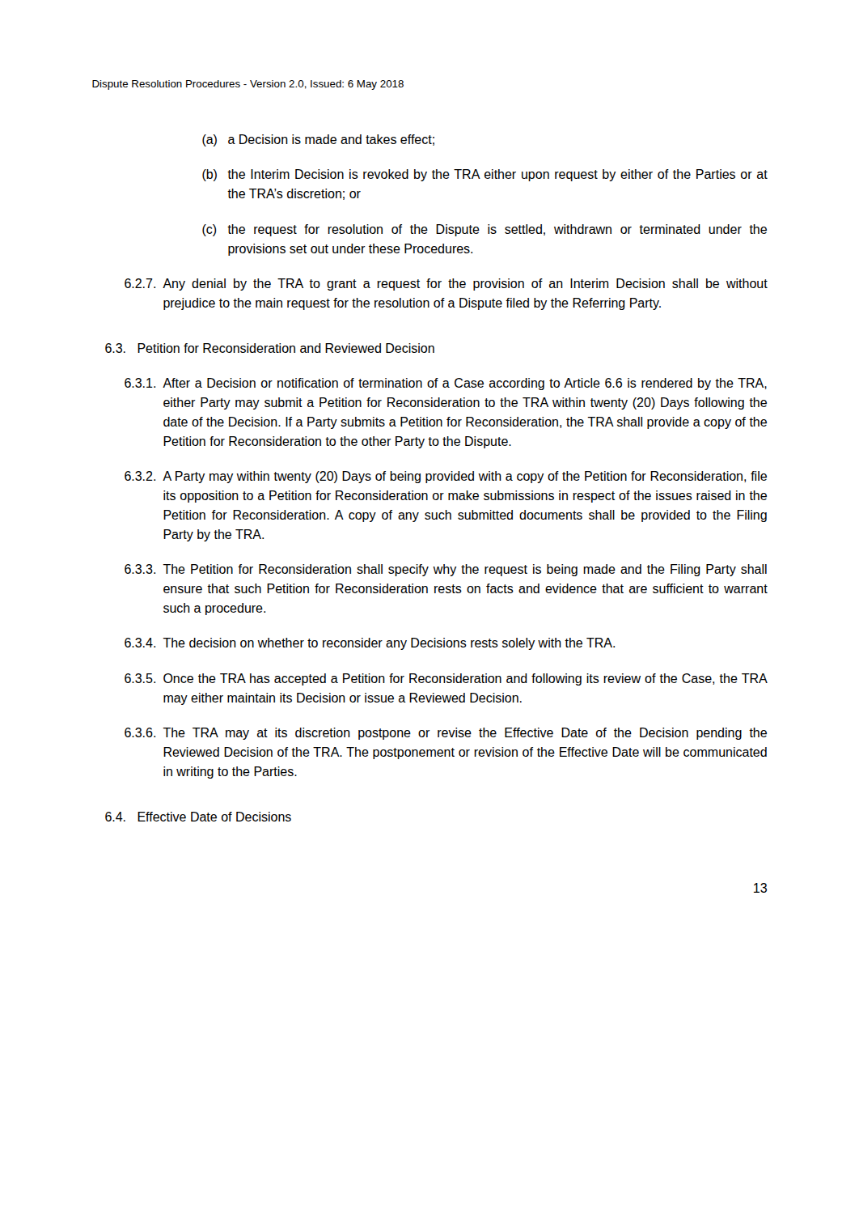Dispute Resolution Procedures - Version 2.0, Issued: 6 May 2018
(a)
a Decision is made and takes effect;
(b)
the Interim Decision is revoked by the TRA either upon request by either of the Parties or at the TRA’s discretion; or
(c)
the request for resolution of the Dispute is settled, withdrawn or terminated under the provisions set out under these Procedures.
6.2.7.
Any denial by the TRA to grant a request for the provision of an Interim Decision shall be without prejudice to the main request for the resolution of a Dispute filed by the Referring Party.
6.3.
Petition for Reconsideration and Reviewed Decision
6.3.1.
After a Decision or notification of termination of a Case according to Article 6.6 is rendered by the TRA, either Party may submit a Petition for Reconsideration to the TRA within twenty (20) Days following the date of the Decision. If a Party submits a Petition for Reconsideration, the TRA shall provide a copy of the Petition for Reconsideration to the other Party to the Dispute.
6.3.2.
A Party may within twenty (20) Days of being provided with a copy of the Petition for Reconsideration, file its opposition to a Petition for Reconsideration or make submissions in respect of the issues raised in the Petition for Reconsideration. A copy of any such submitted documents shall be provided to the Filing Party by the TRA.
6.3.3.
The Petition for Reconsideration shall specify why the request is being made and the Filing Party shall ensure that such Petition for Reconsideration rests on facts and evidence that are sufficient to warrant such a procedure.
6.3.4.
The decision on whether to reconsider any Decisions rests solely with the TRA.
6.3.5.
Once the TRA has accepted a Petition for Reconsideration and following its review of the Case, the TRA may either maintain its Decision or issue a Reviewed Decision.
6.3.6.
The TRA may at its discretion postpone or revise the Effective Date of the Decision pending the Reviewed Decision of the TRA. The postponement or revision of the Effective Date will be communicated in writing to the Parties.
6.4.
Effective Date of Decisions
13